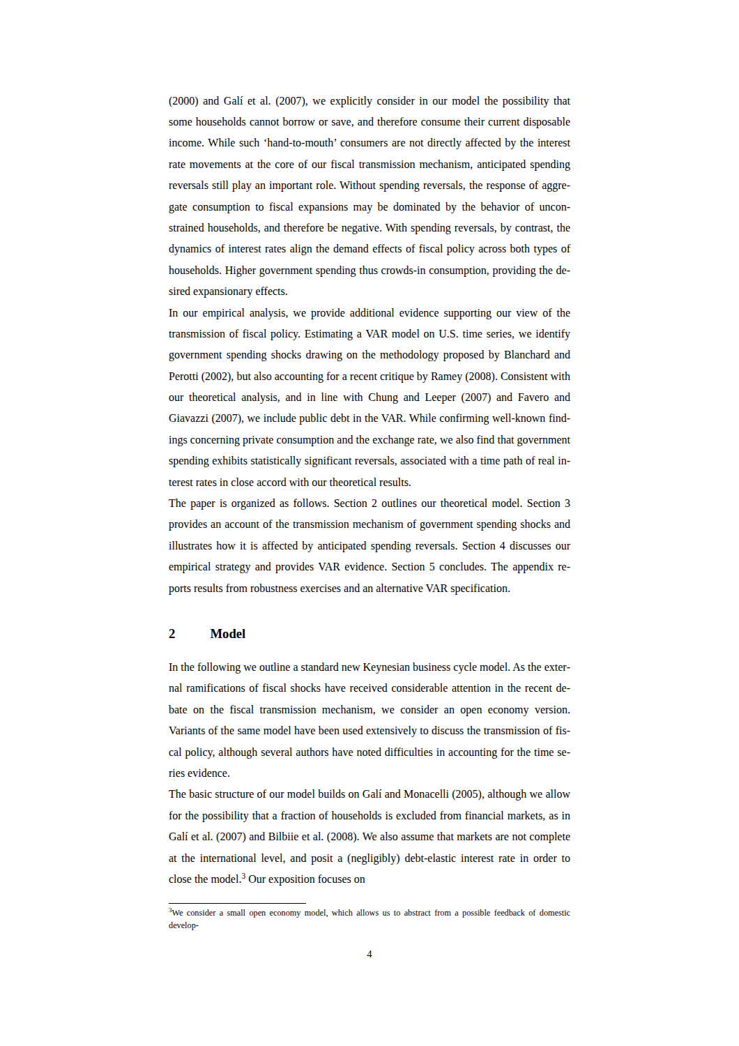(2000) and Galí et al. (2007), we explicitly consider in our model the possibility that some households cannot borrow or save, and therefore consume their current disposable income. While such ‘hand-to-mouth’ consumers are not directly affected by the interest rate movements at the core of our fiscal transmission mechanism, anticipated spending reversals still play an important role. Without spending reversals, the response of aggregate consumption to fiscal expansions may be dominated by the behavior of unconstrained households, and therefore be negative. With spending reversals, by contrast, the dynamics of interest rates align the demand effects of fiscal policy across both types of households. Higher government spending thus crowds-in consumption, providing the desired expansionary effects.
In our empirical analysis, we provide additional evidence supporting our view of the transmission of fiscal policy. Estimating a VAR model on U.S. time series, we identify government spending shocks drawing on the methodology proposed by Blanchard and Perotti (2002), but also accounting for a recent critique by Ramey (2008). Consistent with our theoretical analysis, and in line with Chung and Leeper (2007) and Favero and Giavazzi (2007), we include public debt in the VAR. While confirming well-known findings concerning private consumption and the exchange rate, we also find that government spending exhibits statistically significant reversals, associated with a time path of real interest rates in close accord with our theoretical results.
The paper is organized as follows. Section 2 outlines our theoretical model. Section 3 provides an account of the transmission mechanism of government spending shocks and illustrates how it is affected by anticipated spending reversals. Section 4 discusses our empirical strategy and provides VAR evidence. Section 5 concludes. The appendix reports results from robustness exercises and an alternative VAR specification.
2 Model
In the following we outline a standard new Keynesian business cycle model. As the external ramifications of fiscal shocks have received considerable attention in the recent debate on the fiscal transmission mechanism, we consider an open economy version. Variants of the same model have been used extensively to discuss the transmission of fiscal policy, although several authors have noted difficulties in accounting for the time series evidence.
The basic structure of our model builds on Galí and Monacelli (2005), although we allow for the possibility that a fraction of households is excluded from financial markets, as in Galí et al. (2007) and Bilbiie et al. (2008). We also assume that markets are not complete at the international level, and posit a (negligibly) debt-elastic interest rate in order to close the model.3 Our exposition focuses on
3We consider a small open economy model, which allows us to abstract from a possible feedback of domestic develop-
4